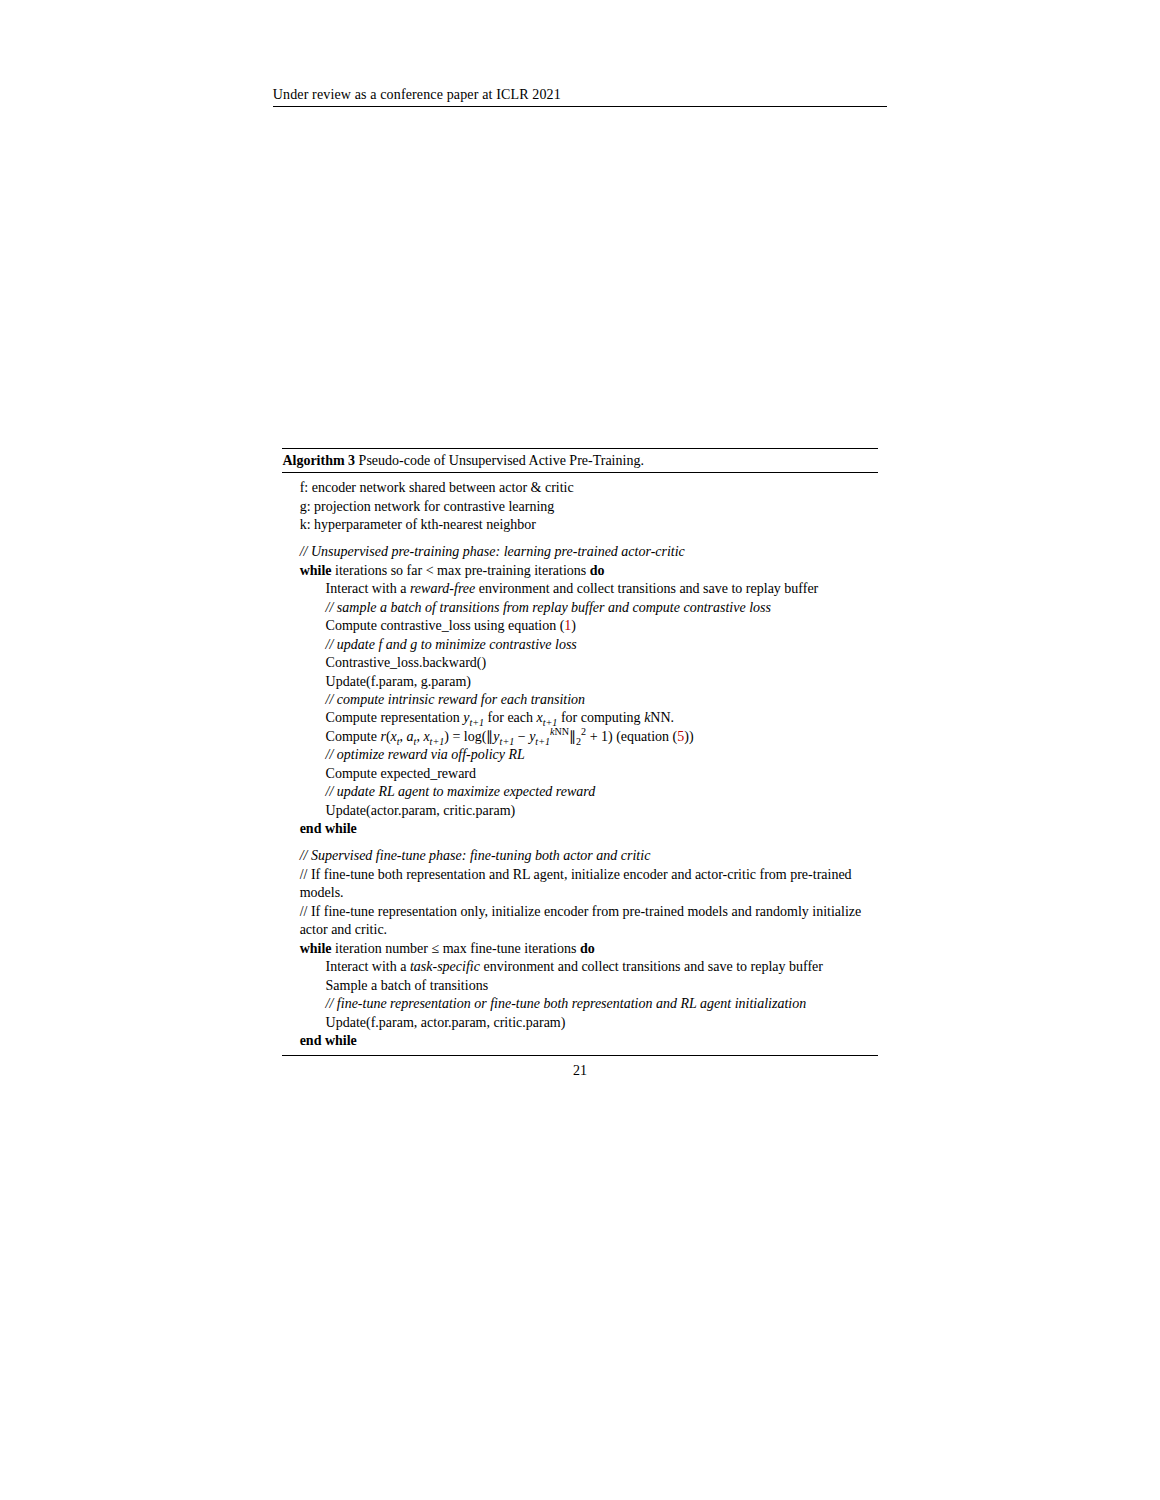Under review as a conference paper at ICLR 2021
Algorithm 3 Pseudo-code of Unsupervised Active Pre-Training.
f: encoder network shared between actor & critic
g: projection network for contrastive learning
k: hyperparameter of kth-nearest neighbor
// Unsupervised pre-training phase: learning pre-trained actor-critic
while iterations so far < max pre-training iterations do
Interact with a reward-free environment and collect transitions and save to replay buffer
// sample a batch of transitions from replay buffer and compute contrastive loss
Compute contrastive_loss using equation (1)
// update f and g to minimize contrastive loss
Contrastive_loss.backward()
Update(f.param, g.param)
// compute intrinsic reward for each transition
Compute representation yt+1 for each xt+1 for computing kNN.
Compute r(xt, at, xt+1) = log(∥yt+1 − yt+1kNN∥22 + 1) (equation (5))
// optimize reward via off-policy RL
Compute expected_reward
// update RL agent to maximize expected reward
Update(actor.param, critic.param)
end while
// Supervised fine-tune phase: fine-tuning both actor and critic
// If fine-tune both representation and RL agent, initialize encoder and actor-critic from pre-trained models.
// If fine-tune representation only, initialize encoder from pre-trained models and randomly initialize actor and critic.
while iteration number ≤ max fine-tune iterations do
Interact with a task-specific environment and collect transitions and save to replay buffer
Sample a batch of transitions
// fine-tune representation or fine-tune both representation and RL agent initialization
Update(f.param, actor.param, critic.param)
end while
21